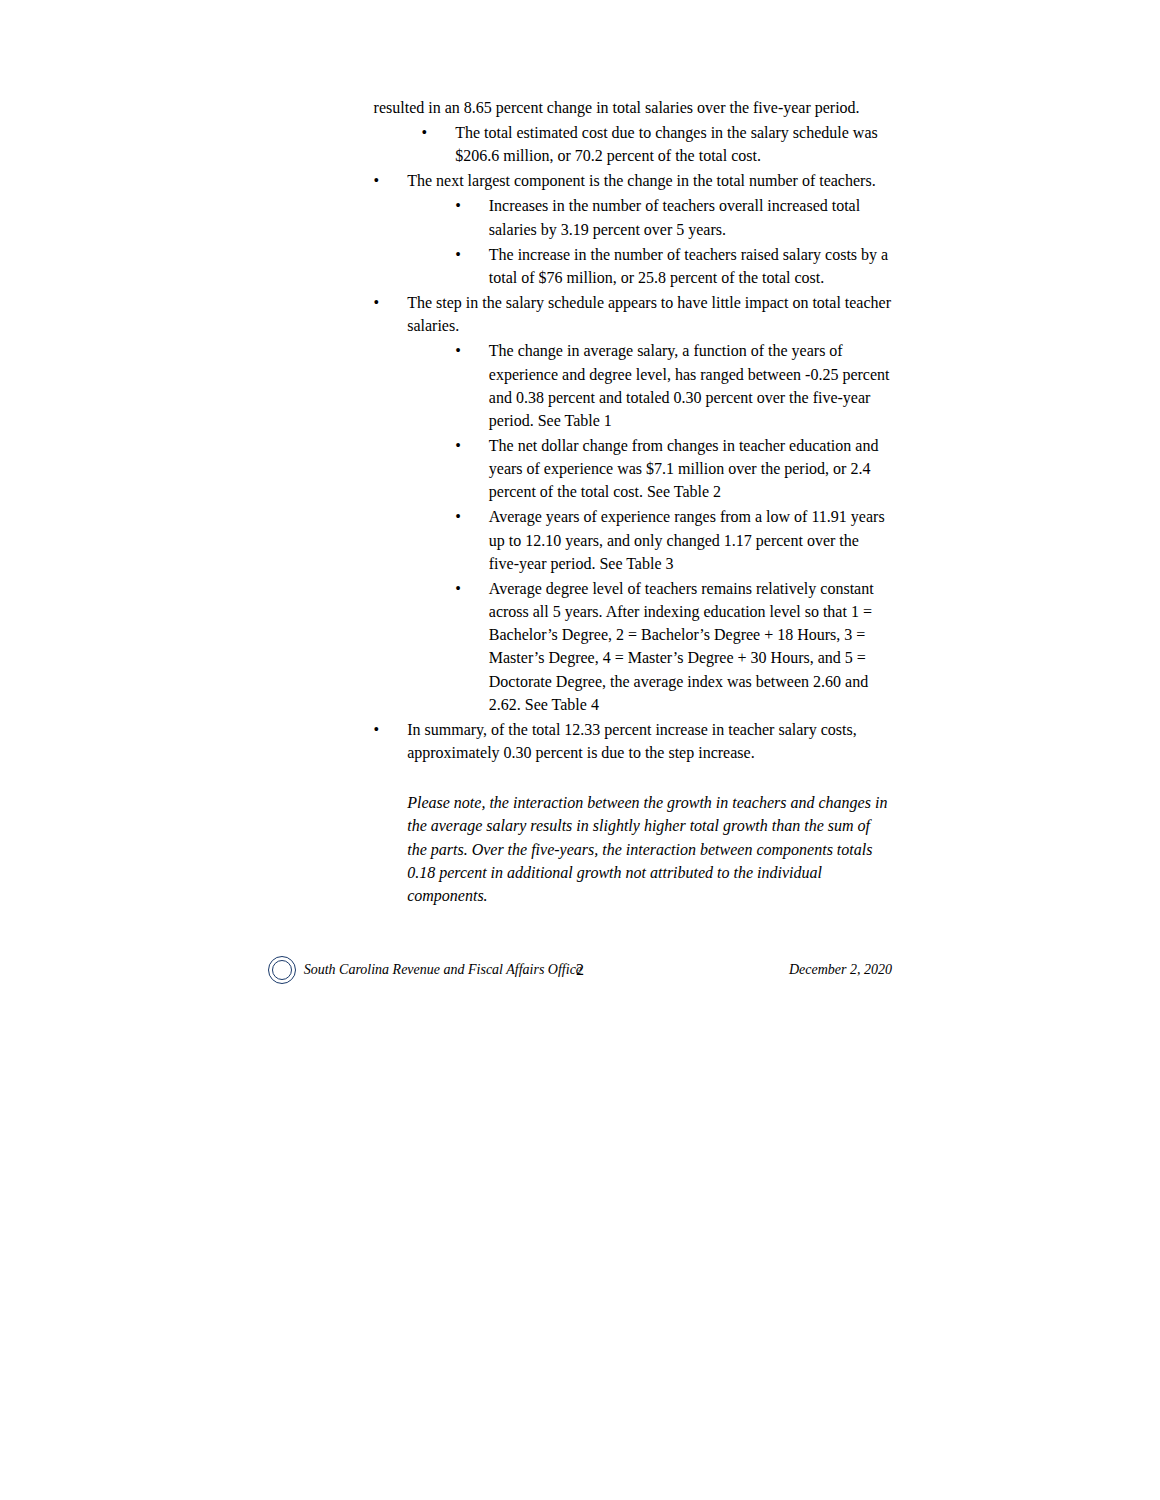resulted in an 8.65 percent change in total salaries over the five-year period.
•The total estimated cost due to changes in the salary schedule was $206.6 million, or 70.2 percent of the total cost.
•The next largest component is the change in the total number of teachers.
•Increases in the number of teachers overall increased total salaries by 3.19 percent over 5 years.
•The increase in the number of teachers raised salary costs by a total of $76 million, or 25.8 percent of the total cost.
•The step in the salary schedule appears to have little impact on total teacher salaries.
•The change in average salary, a function of the years of experience and degree level, has ranged between -0.25 percent and 0.38 percent and totaled 0.30 percent over the five-year period. See Table 1
•The net dollar change from changes in teacher education and years of experience was $7.1 million over the period, or 2.4 percent of the total cost. See Table 2
•Average years of experience ranges from a low of 11.91 years up to 12.10 years, and only changed 1.17 percent over the five-year period. See Table 3
•Average degree level of teachers remains relatively constant across all 5 years. After indexing education level so that 1 = Bachelor’s Degree, 2 = Bachelor’s Degree + 18 Hours, 3 = Master’s Degree, 4 = Master’s Degree + 30 Hours, and 5 = Doctorate Degree, the average index was between 2.60 and 2.62. See Table 4
•In summary, of the total 12.33 percent increase in teacher salary costs, approximately 0.30 percent is due to the step increase.
Please note, the interaction between the growth in teachers and changes in the average salary results in slightly higher total growth than the sum of the parts. Over the five-years, the interaction between components totals 0.18 percent in additional growth not attributed to the individual components.
South Carolina Revenue and Fiscal Affairs Office
2
December 2, 2020